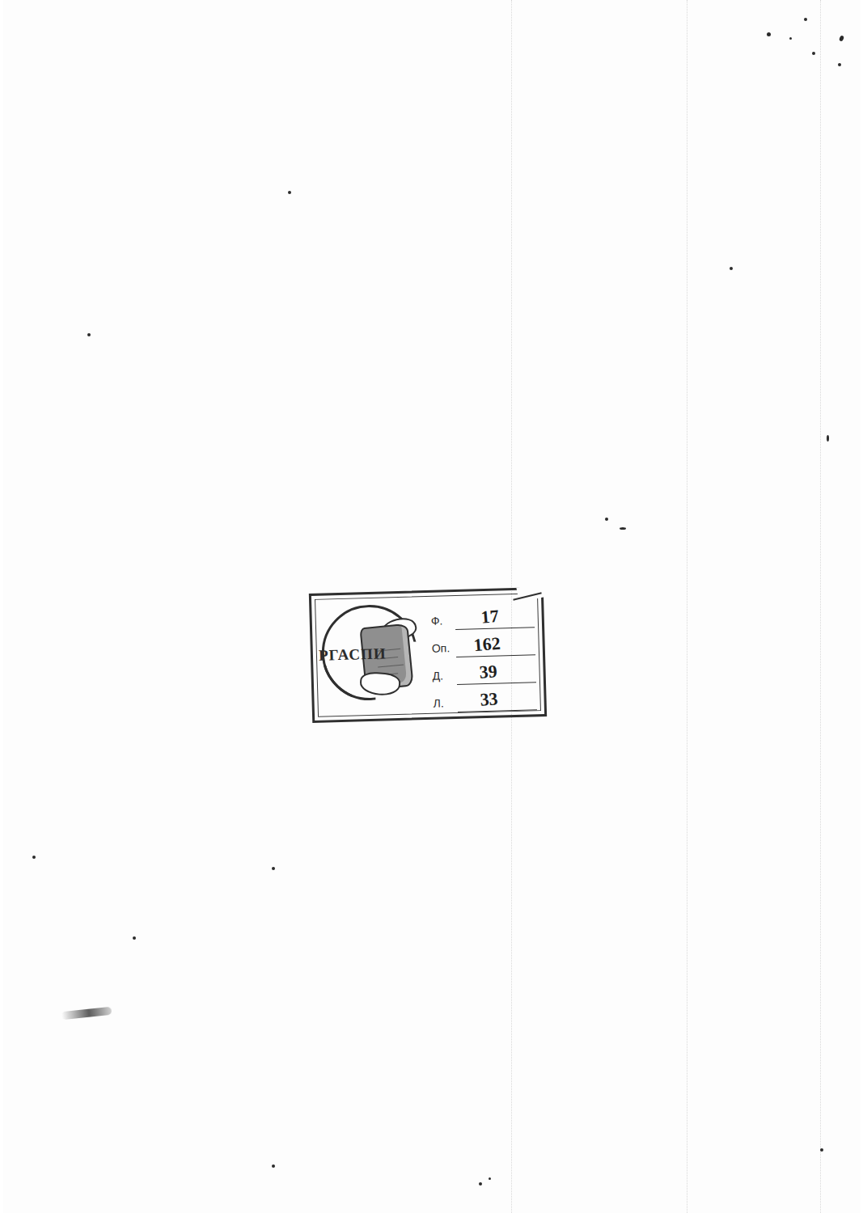РГАСПИ
Ф. 17
Оп. 162
Д. 39
Л. 33